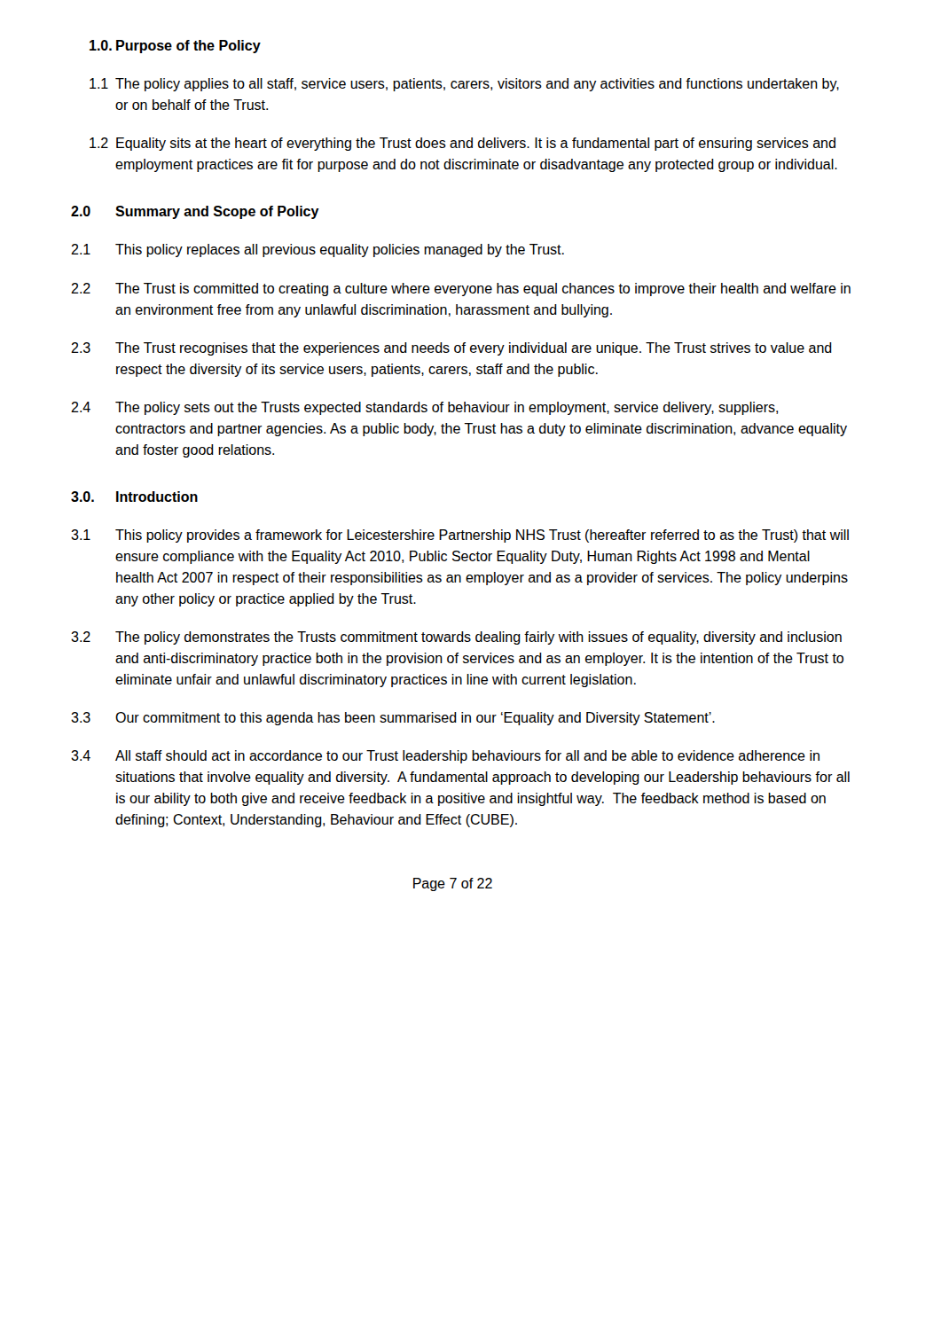1.0.
Purpose of the Policy
1.1
The policy applies to all staff, service users, patients, carers, visitors and any activities and functions undertaken by, or on behalf of the Trust.
1.2
Equality sits at the heart of everything the Trust does and delivers. It is a fundamental part of ensuring services and employment practices are fit for purpose and do not discriminate or disadvantage any protected group or individual.
2.0
Summary and Scope of Policy
2.1
This policy replaces all previous equality policies managed by the Trust.
2.2
The Trust is committed to creating a culture where everyone has equal chances to improve their health and welfare in an environment free from any unlawful discrimination, harassment and bullying.
2.3
The Trust recognises that the experiences and needs of every individual are unique. The Trust strives to value and respect the diversity of its service users, patients, carers, staff and the public.
2.4
The policy sets out the Trusts expected standards of behaviour in employment, service delivery, suppliers, contractors and partner agencies. As a public body, the Trust has a duty to eliminate discrimination, advance equality and foster good relations.
3.0.
Introduction
3.1
This policy provides a framework for Leicestershire Partnership NHS Trust (hereafter referred to as the Trust) that will ensure compliance with the Equality Act 2010, Public Sector Equality Duty, Human Rights Act 1998 and Mental health Act 2007 in respect of their responsibilities as an employer and as a provider of services. The policy underpins any other policy or practice applied by the Trust.
3.2
The policy demonstrates the Trusts commitment towards dealing fairly with issues of equality, diversity and inclusion and anti-discriminatory practice both in the provision of services and as an employer. It is the intention of the Trust to eliminate unfair and unlawful discriminatory practices in line with current legislation.
3.3
Our commitment to this agenda has been summarised in our ‘Equality and Diversity Statement’.
3.4
All staff should act in accordance to our Trust leadership behaviours for all and be able to evidence adherence in situations that involve equality and diversity. A fundamental approach to developing our Leadership behaviours for all is our ability to both give and receive feedback in a positive and insightful way. The feedback method is based on defining; Context, Understanding, Behaviour and Effect (CUBE).
Page 7 of 22